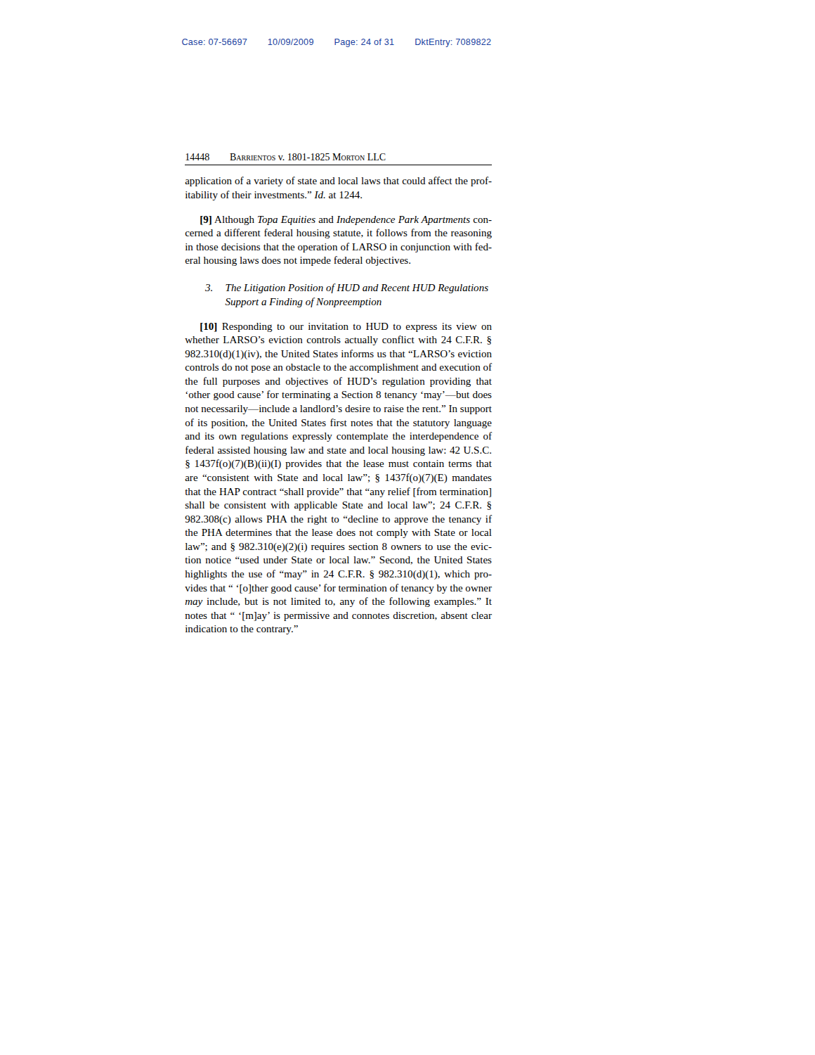Case: 07-5669710/09/2009 Page: 24 of 31 DktEntry: 7089822
14448 Barrientos v. 1801-1825 Morton LLC
application of a variety of state and local laws that could affect the profitability of their investments.” Id. at 1244.
[9] Although Topa Equities and Independence Park Apartments concerned a different federal housing statute, it follows from the reasoning in those decisions that the operation of LARSO in conjunction with federal housing laws does not impede federal objectives.
3. The Litigation Position of HUD and Recent HUD Regulations Support a Finding of Nonpreemption
[10] Responding to our invitation to HUD to express its view on whether LARSO’s eviction controls actually conflict with 24 C.F.R. § 982.310(d)(1)(iv), the United States informs us that “LARSO’s eviction controls do not pose an obstacle to the accomplishment and execution of the full purposes and objectives of HUD’s regulation providing that ‘other good cause’ for terminating a Section 8 tenancy ‘may’—but does not necessarily—include a landlord’s desire to raise the rent.” In support of its position, the United States first notes that the statutory language and its own regulations expressly contemplate the interdependence of federal assisted housing law and state and local housing law: 42 U.S.C. § 1437f(o)(7)(B)(ii)(I) provides that the lease must contain terms that are “consistent with State and local law”; § 1437f(o)(7)(E) mandates that the HAP contract “shall provide” that “any relief [from termination] shall be consistent with applicable State and local law”; 24 C.F.R. § 982.308(c) allows PHA the right to “decline to approve the tenancy if the PHA determines that the lease does not comply with State or local law”; and § 982.310(e)(2)(i) requires section 8 owners to use the eviction notice “used under State or local law.” Second, the United States highlights the use of “may” in 24 C.F.R. § 982.310(d)(1), which provides that “ ‘[o]ther good cause’ for termination of tenancy by the owner may include, but is not limited to, any of the following examples.” It notes that “ ‘[m]ay’ is permissive and connotes discretion, absent clear indication to the contrary.”